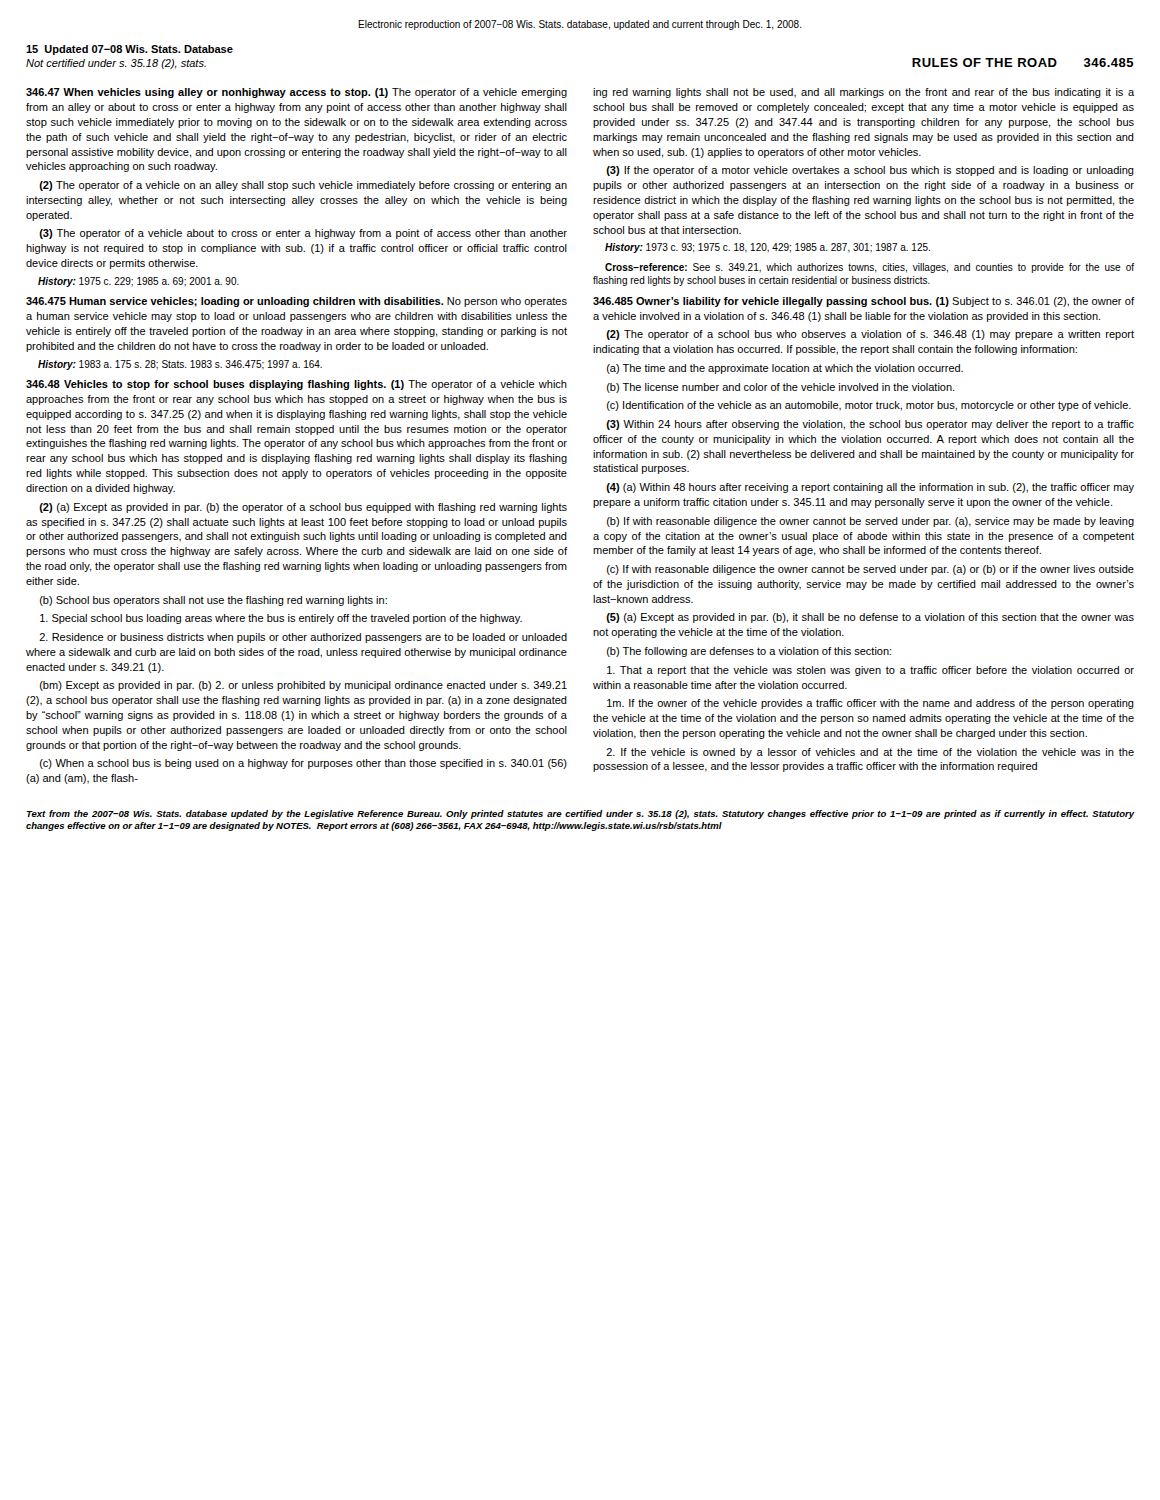Electronic reproduction of 2007−08 Wis. Stats. database, updated and current through Dec. 1, 2008.
15 Updated 07−08 Wis. Stats. Database
Not certified under s. 35.18 (2), stats.
RULES OF THE ROAD346.485
346.47 When vehicles using alley or nonhighway access to stop. (1) The operator of a vehicle emerging from an alley or about to cross or enter a highway from any point of access other than another highway shall stop such vehicle immediately prior to moving on to the sidewalk or on to the sidewalk area extending across the path of such vehicle and shall yield the right−of−way to any pedestrian, bicyclist, or rider of an electric personal assistive mobility device, and upon crossing or entering the roadway shall yield the right−of−way to all vehicles approaching on such roadway.
(2) The operator of a vehicle on an alley shall stop such vehicle immediately before crossing or entering an intersecting alley, whether or not such intersecting alley crosses the alley on which the vehicle is being operated.
(3) The operator of a vehicle about to cross or enter a highway from a point of access other than another highway is not required to stop in compliance with sub. (1) if a traffic control officer or official traffic control device directs or permits otherwise.
History: 1975 c. 229; 1985 a. 69; 2001 a. 90.
346.475 Human service vehicles; loading or unloading children with disabilities. No person who operates a human service vehicle may stop to load or unload passengers who are children with disabilities unless the vehicle is entirely off the traveled portion of the roadway in an area where stopping, standing or parking is not prohibited and the children do not have to cross the roadway in order to be loaded or unloaded.
History: 1983 a. 175 s. 28; Stats. 1983 s. 346.475; 1997 a. 164.
346.48 Vehicles to stop for school buses displaying flashing lights. (1) The operator of a vehicle which approaches from the front or rear any school bus which has stopped on a street or highway when the bus is equipped according to s. 347.25 (2) and when it is displaying flashing red warning lights, shall stop the vehicle not less than 20 feet from the bus and shall remain stopped until the bus resumes motion or the operator extinguishes the flashing red warning lights. The operator of any school bus which approaches from the front or rear any school bus which has stopped and is displaying flashing red warning lights shall display its flashing red lights while stopped. This subsection does not apply to operators of vehicles proceeding in the opposite direction on a divided highway.
(2) (a) Except as provided in par. (b) the operator of a school bus equipped with flashing red warning lights as specified in s. 347.25 (2) shall actuate such lights at least 100 feet before stopping to load or unload pupils or other authorized passengers, and shall not extinguish such lights until loading or unloading is completed and persons who must cross the highway are safely across. Where the curb and sidewalk are laid on one side of the road only, the operator shall use the flashing red warning lights when loading or unloading passengers from either side.
(b) School bus operators shall not use the flashing red warning lights in:
1. Special school bus loading areas where the bus is entirely off the traveled portion of the highway.
2. Residence or business districts when pupils or other authorized passengers are to be loaded or unloaded where a sidewalk and curb are laid on both sides of the road, unless required otherwise by municipal ordinance enacted under s. 349.21 (1).
(bm) Except as provided in par. (b) 2. or unless prohibited by municipal ordinance enacted under s. 349.21 (2), a school bus operator shall use the flashing red warning lights as provided in par. (a) in a zone designated by “school” warning signs as provided in s. 118.08 (1) in which a street or highway borders the grounds of a school when pupils or other authorized passengers are loaded or unloaded directly from or onto the school grounds or that portion of the right−of−way between the roadway and the school grounds.
(c) When a school bus is being used on a highway for purposes other than those specified in s. 340.01 (56) (a) and (am), the flash-
ing red warning lights shall not be used, and all markings on the front and rear of the bus indicating it is a school bus shall be removed or completely concealed; except that any time a motor vehicle is equipped as provided under ss. 347.25 (2) and 347.44 and is transporting children for any purpose, the school bus markings may remain unconcealed and the flashing red signals may be used as provided in this section and when so used, sub. (1) applies to operators of other motor vehicles.
(3) If the operator of a motor vehicle overtakes a school bus which is stopped and is loading or unloading pupils or other authorized passengers at an intersection on the right side of a roadway in a business or residence district in which the display of the flashing red warning lights on the school bus is not permitted, the operator shall pass at a safe distance to the left of the school bus and shall not turn to the right in front of the school bus at that intersection.
History: 1973 c. 93; 1975 c. 18, 120, 429; 1985 a. 287, 301; 1987 a. 125.
Cross−reference: See s. 349.21, which authorizes towns, cities, villages, and counties to provide for the use of flashing red lights by school buses in certain residential or business districts.
346.485 Owner’s liability for vehicle illegally passing school bus. (1) Subject to s. 346.01 (2), the owner of a vehicle involved in a violation of s. 346.48 (1) shall be liable for the violation as provided in this section.
(2) The operator of a school bus who observes a violation of s. 346.48 (1) may prepare a written report indicating that a violation has occurred. If possible, the report shall contain the following information:
(a) The time and the approximate location at which the violation occurred.
(b) The license number and color of the vehicle involved in the violation.
(c) Identification of the vehicle as an automobile, motor truck, motor bus, motorcycle or other type of vehicle.
(3) Within 24 hours after observing the violation, the school bus operator may deliver the report to a traffic officer of the county or municipality in which the violation occurred. A report which does not contain all the information in sub. (2) shall nevertheless be delivered and shall be maintained by the county or municipality for statistical purposes.
(4) (a) Within 48 hours after receiving a report containing all the information in sub. (2), the traffic officer may prepare a uniform traffic citation under s. 345.11 and may personally serve it upon the owner of the vehicle.
(b) If with reasonable diligence the owner cannot be served under par. (a), service may be made by leaving a copy of the citation at the owner’s usual place of abode within this state in the presence of a competent member of the family at least 14 years of age, who shall be informed of the contents thereof.
(c) If with reasonable diligence the owner cannot be served under par. (a) or (b) or if the owner lives outside of the jurisdiction of the issuing authority, service may be made by certified mail addressed to the owner’s last−known address.
(5) (a) Except as provided in par. (b), it shall be no defense to a violation of this section that the owner was not operating the vehicle at the time of the violation.
(b) The following are defenses to a violation of this section:
1. That a report that the vehicle was stolen was given to a traffic officer before the violation occurred or within a reasonable time after the violation occurred.
1m. If the owner of the vehicle provides a traffic officer with the name and address of the person operating the vehicle at the time of the violation and the person so named admits operating the vehicle at the time of the violation, then the person operating the vehicle and not the owner shall be charged under this section.
2. If the vehicle is owned by a lessor of vehicles and at the time of the violation the vehicle was in the possession of a lessee, and the lessor provides a traffic officer with the information required
Text from the 2007−08 Wis. Stats. database updated by the Legislative Reference Bureau. Only printed statutes are certified under s. 35.18 (2), stats. Statutory changes effective prior to 1−1−09 are printed as if currently in effect. Statutory changes effective on or after 1−1−09 are designated by NOTES. Report errors at (608) 266−3561, FAX 264−6948, http://www.legis.state.wi.us/rsb/stats.html